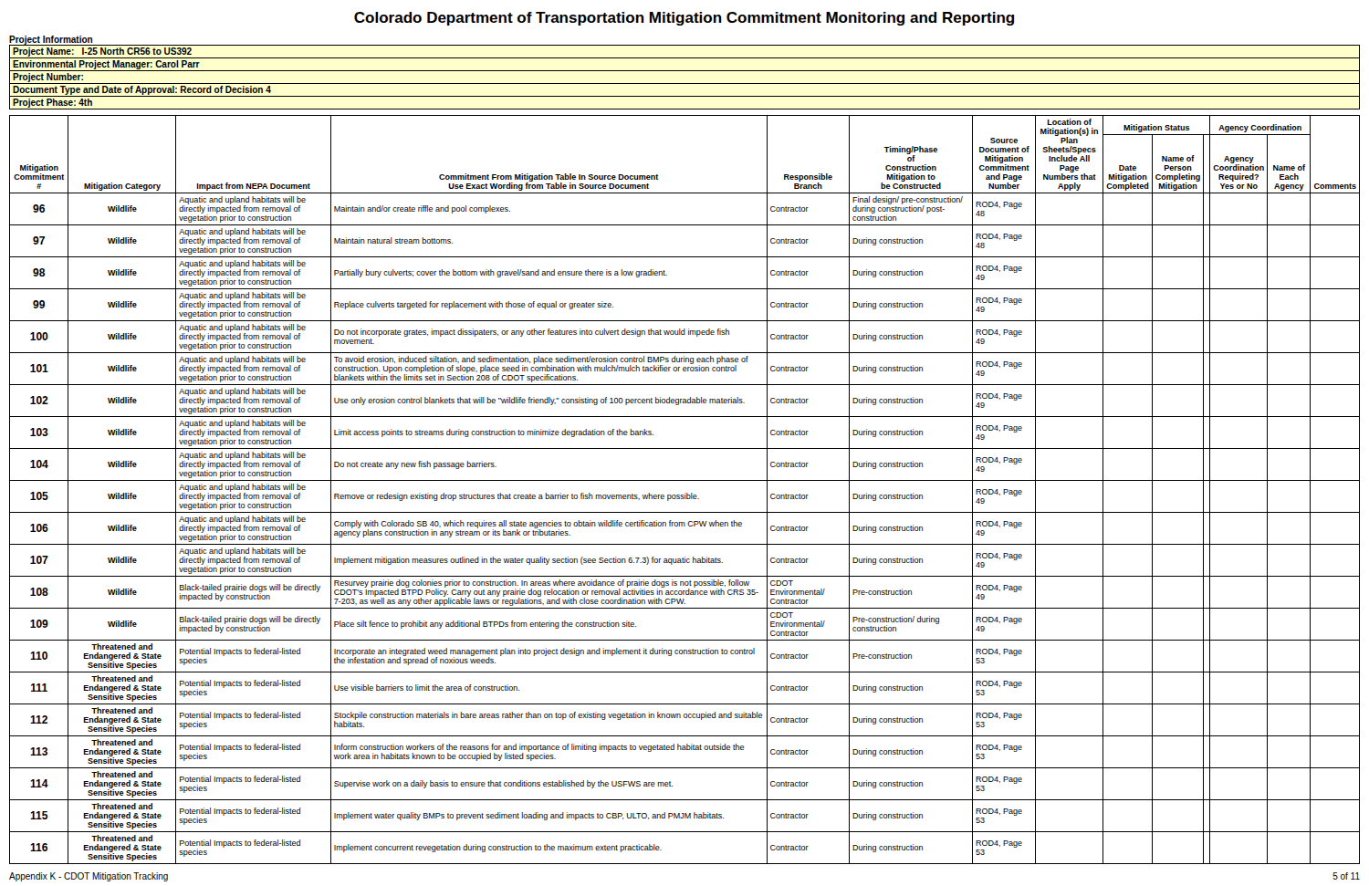Colorado Department of Transportation Mitigation Commitment Monitoring and Reporting
Project Information
| Project Name: I-25 North CR56 to US392 |
| Environmental Project Manager: Carol Parr |
| Project Number: |
| Document Type and Date of Approval: Record of Decision 4 |
| Project Phase: 4th |
| Mitigation Commitment # | Mitigation Category | Impact from NEPA Document | Commitment From Mitigation Table In Source Document Use Exact Wording from Table in Source Document | Responsible Branch | Timing/Phase of Construction Mitigation to be Constructed | Source Document of Mitigation Commitment and Page Number | Location of Mitigation(s) in Plan Sheets/Specs Include All Page Numbers that Apply | Mitigation Status | Agency Coordination | Comments |
| --- | --- | --- | --- | --- | --- | --- | --- | --- | --- | --- |
| Date Mitigation Completed | Name of Person Completing Mitigation | | Agency Coordination Required? Yes or No | Name of Each Agency |
| 96 | Wildlife | Aquatic and upland habitats will be directly impacted from removal of vegetation prior to construction | Maintain and/or create riffle and pool complexes. | Contractor | Final design/ pre-construction/ during construction/ post-construction | ROD4, Page 48 | | | | | | | |
| 97 | Wildlife | Aquatic and upland habitats will be directly impacted from removal of vegetation prior to construction | Maintain natural stream bottoms. | Contractor | During construction | ROD4, Page 48 | | | | | | | |
| 98 | Wildlife | Aquatic and upland habitats will be directly impacted from removal of vegetation prior to construction | Partially bury culverts; cover the bottom with gravel/sand and ensure there is a low gradient. | Contractor | During construction | ROD4, Page 49 | | | | | | | |
| 99 | Wildlife | Aquatic and upland habitats will be directly impacted from removal of vegetation prior to construction | Replace culverts targeted for replacement with those of equal or greater size. | Contractor | During construction | ROD4, Page 49 | | | | | | | |
| 100 | Wildlife | Aquatic and upland habitats will be directly impacted from removal of vegetation prior to construction | Do not incorporate grates, impact dissipaters, or any other features into culvert design that would impede fish movement. | Contractor | During construction | ROD4, Page 49 | | | | | | | |
| 101 | Wildlife | Aquatic and upland habitats will be directly impacted from removal of vegetation prior to construction | To avoid erosion, induced siltation, and sedimentation, place sediment/erosion control BMPs during each phase of construction. Upon completion of slope, place seed in combination with mulch/mulch tackifier or erosion control blankets within the limits set in Section 208 of CDOT specifications. | Contractor | During construction | ROD4, Page 49 | | | | | | | |
| 102 | Wildlife | Aquatic and upland habitats will be directly impacted from removal of vegetation prior to construction | Use only erosion control blankets that will be "wildlife friendly," consisting of 100 percent biodegradable materials. | Contractor | During construction | ROD4, Page 49 | | | | | | | |
| 103 | Wildlife | Aquatic and upland habitats will be directly impacted from removal of vegetation prior to construction | Limit access points to streams during construction to minimize degradation of the banks. | Contractor | During construction | ROD4, Page 49 | | | | | | | |
| 104 | Wildlife | Aquatic and upland habitats will be directly impacted from removal of vegetation prior to construction | Do not create any new fish passage barriers. | Contractor | During construction | ROD4, Page 49 | | | | | | | |
| 105 | Wildlife | Aquatic and upland habitats will be directly impacted from removal of vegetation prior to construction | Remove or redesign existing drop structures that create a barrier to fish movements, where possible. | Contractor | During construction | ROD4, Page 49 | | | | | | | |
| 106 | Wildlife | Aquatic and upland habitats will be directly impacted from removal of vegetation prior to construction | Comply with Colorado SB 40, which requires all state agencies to obtain wildlife certification from CPW when the agency plans construction in any stream or its bank or tributaries. | Contractor | During construction | ROD4, Page 49 | | | | | | | |
| 107 | Wildlife | Aquatic and upland habitats will be directly impacted from removal of vegetation prior to construction | Implement mitigation measures outlined in the water quality section (see Section 6.7.3) for aquatic habitats. | Contractor | During construction | ROD4, Page 49 | | | | | | | |
| 108 | Wildlife | Black-tailed prairie dogs will be directly impacted by construction | Resurvey prairie dog colonies prior to construction. In areas where avoidance of prairie dogs is not possible, follow CDOT's Impacted BTPD Policy. Carry out any prairie dog relocation or removal activities in accordance with CRS 35-7-203, as well as any other applicable laws or regulations, and with close coordination with CPW. | CDOT Environmental/ Contractor | Pre-construction | ROD4, Page 49 | | | | | | | |
| 109 | Wildlife | Black-tailed prairie dogs will be directly impacted by construction | Place silt fence to prohibit any additional BTPDs from entering the construction site. | CDOT Environmental/ Contractor | Pre-construction/ during construction | ROD4, Page 49 | | | | | | | |
| 110 | Threatened and Endangered & State Sensitive Species | Potential Impacts to federal-listed species | Incorporate an integrated weed management plan into project design and implement it during construction to control the infestation and spread of noxious weeds. | Contractor | Pre-construction | ROD4, Page 53 | | | | | | | |
| 111 | Threatened and Endangered & State Sensitive Species | Potential Impacts to federal-listed species | Use visible barriers to limit the area of construction. | Contractor | During construction | ROD4, Page 53 | | | | | | | |
| 112 | Threatened and Endangered & State Sensitive Species | Potential Impacts to federal-listed species | Stockpile construction materials in bare areas rather than on top of existing vegetation in known occupied and suitable habitats. | Contractor | During construction | ROD4, Page 53 | | | | | | | |
| 113 | Threatened and Endangered & State Sensitive Species | Potential Impacts to federal-listed species | Inform construction workers of the reasons for and importance of limiting impacts to vegetated habitat outside the work area in habitats known to be occupied by listed species. | Contractor | During construction | ROD4, Page 53 | | | | | | | |
| 114 | Threatened and Endangered & State Sensitive Species | Potential Impacts to federal-listed species | Supervise work on a daily basis to ensure that conditions established by the USFWS are met. | Contractor | During construction | ROD4, Page 53 | | | | | | | |
| 115 | Threatened and Endangered & State Sensitive Species | Potential Impacts to federal-listed species | Implement water quality BMPs to prevent sediment loading and impacts to CBP, ULTO, and PMJM habitats. | Contractor | During construction | ROD4, Page 53 | | | | | | | |
| 116 | Threatened and Endangered & State Sensitive Species | Potential Impacts to federal-listed species | Implement concurrent revegetation during construction to the maximum extent practicable. | Contractor | During construction | ROD4, Page 53 | | | | | | | |
Appendix K - CDOT Mitigation Tracking
5 of 11